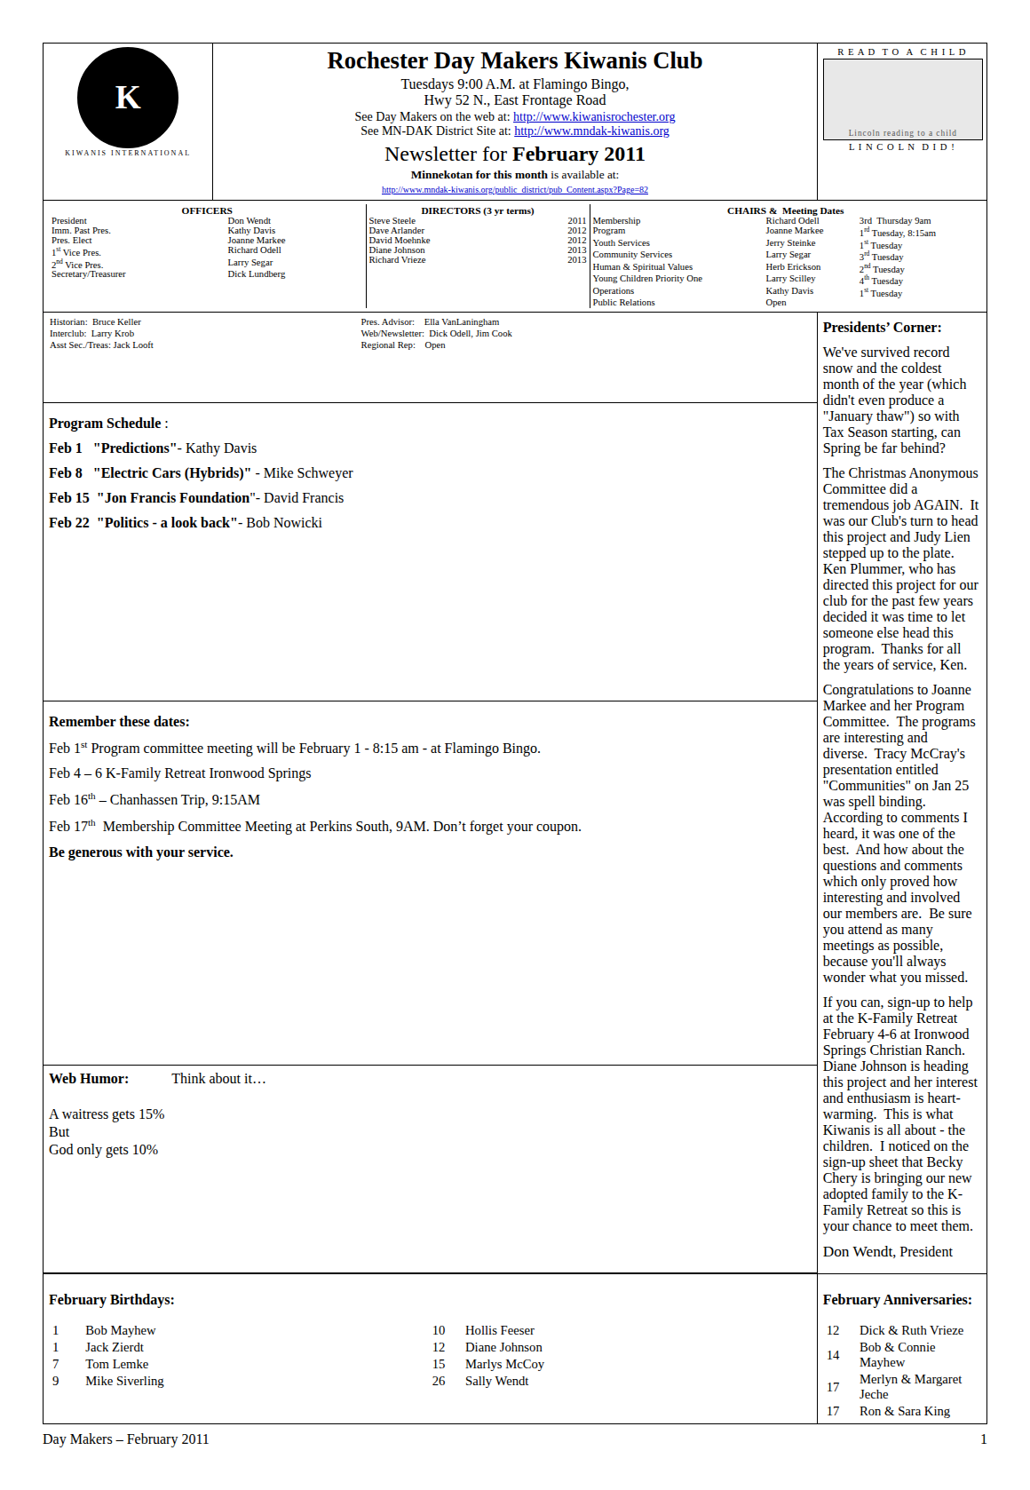| K KIWANIS INTERNATIONAL | Rochester Day Makers Kiwanis Club Tuesdays 9:00 A.M. at Flamingo Bingo, Hwy 52 N., East Frontage Road See Day Makers on the web at: http://www.kiwanisrochester.org See MN-DAK District Site at: http://www.mndak-kiwanis.org Newsletter for February 2011 Minnekotan for this month is available at: http://www.mndak-kiwanis.org/public_district/pub_Content.aspx?Page=82 | R E A D T O A C H I L D Lincoln reading to a child L I N C O L N D I D ! |
| / OFFICERS / President / Don Wendt / / Imm. Past Pres. / Kathy Davis / / Pres. Elect / Joanne Markee / / 1 st Vice Pres. / Richard Odell / / 2 nd Vice Pres. / Larry Segar / / Secretary/Treasurer / Dick Lundberg / / DIRECTORS (3 yr terms) / Steve Steele / 2011 / / Dave Arlander / 2012 / / David Moehnke / 2012 / / Diane Johnson / 2013 / / Richard Vrieze / 2013 / / CHAIRS & Meeting Dates / Membership / Richard Odell / 3rd Thursday 9am / / Program / Joanne Markee / 1 rd Tuesday, 8:15am / / Youth Services / Jerry Steinke / 1 st Tuesday / / Community Services / Larry Segar / 3 rd Tuesday / / Human & Spiritual Values / Herb Erickson / 2 nd Tuesday / / Young Children Priority One / Larry Scilley / 4 th Tuesday / / Operations / Kathy Davis / 1 st Tuesday / / Public Relations / Open / / / |
| / Historian: Bruce Keller / Pres. Advisor: Ella VanLaningham / / Interclub: Larry Krob / Web/Newsletter: Dick Odell, Jim Cook / / Asst Sec./Treas: Jack Looft / Regional Rep: Open / | Presidents’ Corner: We've survived record snow and the coldest month of the year (which didn't even produce a "January thaw") so with Tax Season starting, can Spring be far behind? The Christmas Anonymous Committee did a tremendous job AGAIN. It was our Club's turn to head this project and Judy Lien stepped up to the plate. Ken Plummer, who has directed this project for our club for the past few years decided it was time to let someone else head this program. Thanks for all the years of service, Ken. Congratulations to Joanne Markee and her Program Committee. The programs are interesting and diverse. Tracy McCray's presentation entitled "Communities" on Jan 25 was spell binding. According to comments I heard, it was one of the best. And how about the questions and comments which only proved how interesting and involved our members are. Be sure you attend as many meetings as possible, because you'll always wonder what you missed. If you can, sign-up to help at the K-Family Retreat February 4-6 at Ironwood Springs Christian Ranch. Diane Johnson is heading this project and her interest and enthusiasm is heart-warming. This is what Kiwanis is all about - the children. I noticed on the sign-up sheet that Becky Chery is bringing our new adopted family to the K-Family Retreat so this is your chance to meet them. Don Wendt , President |
| Program Schedule : Feb 1 "Predictions" - Kathy Davis Feb 8 "Electric Cars (Hybrids)" - Mike Schweyer Feb 15 "Jon Francis Foundation "- David Francis Feb 22 "Politics - a look back" - Bob Nowicki |
| Remember these dates: Feb 1 st Program committee meeting will be February 1 - 8:15 am - at Flamingo Bingo. Feb 4 – 6 K-Family Retreat Ironwood Springs Feb 16 th – Chanhassen Trip, 9:15AM Feb 17 th Membership Committee Meeting at Perkins South, 9AM. Don’t forget your coupon. Be generous with your service. |
| Web Humor: Think about it… A waitress gets 15% But God only gets 10% |
| February Birthdays: / 1 / Bob Mayhew / 10 / Hollis Feeser / / 1 / Jack Zierdt / 12 / Diane Johnson / / 7 / Tom Lemke / 15 / Marlys McCoy / / 9 / Mike Siverling / 26 / Sally Wendt / | February Anniversaries: / 12 / Dick & Ruth Vrieze / / 14 / Bob & Connie Mayhew / / 17 / Merlyn & Margaret Jeche / / 17 / Ron & Sara King / |
Day Makers – February 2011 1